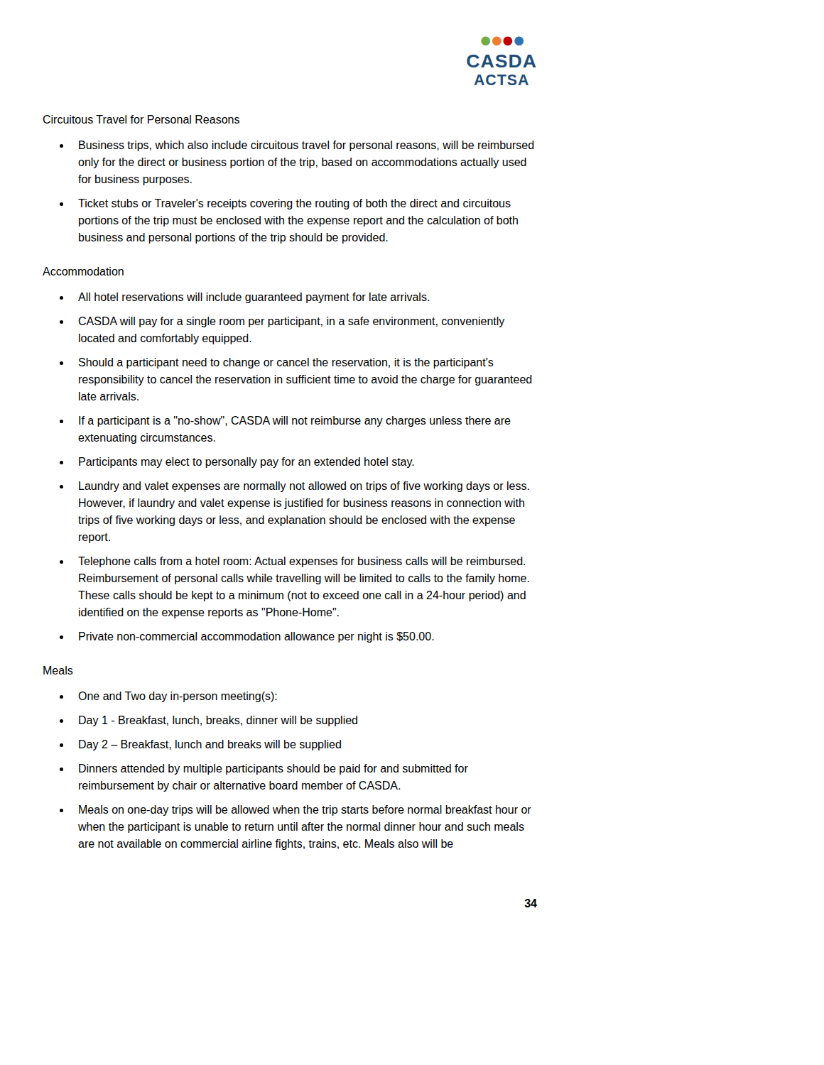●●●●
CASDA
ACTSA
Circuitous Travel for Personal Reasons
Business trips, which also include circuitous travel for personal reasons, will be reimbursed only for the direct or business portion of the trip, based on accommodations actually used for business purposes.
Ticket stubs or Traveler's receipts covering the routing of both the direct and circuitous portions of the trip must be enclosed with the expense report and the calculation of both business and personal portions of the trip should be provided.
Accommodation
All hotel reservations will include guaranteed payment for late arrivals.
CASDA will pay for a single room per participant, in a safe environment, conveniently located and comfortably equipped.
Should a participant need to change or cancel the reservation, it is the participant's responsibility to cancel the reservation in sufficient time to avoid the charge for guaranteed late arrivals.
If a participant is a "no-show", CASDA will not reimburse any charges unless there are extenuating circumstances.
Participants may elect to personally pay for an extended hotel stay.
Laundry and valet expenses are normally not allowed on trips of five working days or less. However, if laundry and valet expense is justified for business reasons in connection with trips of five working days or less, and explanation should be enclosed with the expense report.
Telephone calls from a hotel room: Actual expenses for business calls will be reimbursed. Reimbursement of personal calls while travelling will be limited to calls to the family home. These calls should be kept to a minimum (not to exceed one call in a 24-hour period) and identified on the expense reports as "Phone-Home".
Private non-commercial accommodation allowance per night is $50.00.
Meals
One and Two day in-person meeting(s):
Day 1 - Breakfast, lunch, breaks, dinner will be supplied
Day 2 – Breakfast, lunch and breaks will be supplied
Dinners attended by multiple participants should be paid for and submitted for reimbursement by chair or alternative board member of CASDA.
Meals on one-day trips will be allowed when the trip starts before normal breakfast hour or when the participant is unable to return until after the normal dinner hour and such meals are not available on commercial airline fights, trains, etc. Meals also will be
34